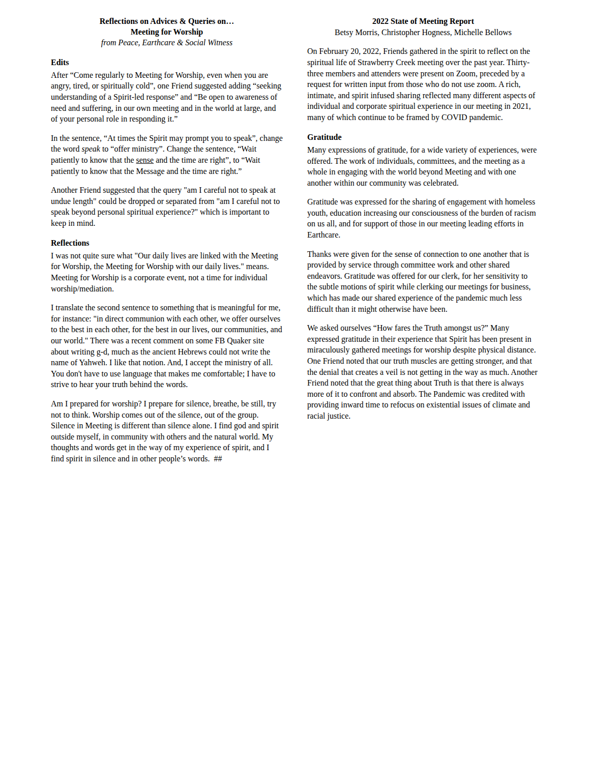Reflections on Advices & Queries on… Meeting for Worship from Peace, Earthcare & Social Witness
Edits
After “Come regularly to Meeting for Worship, even when you are angry, tired, or spiritually cold”, one Friend suggested adding “seeking understanding of a Spirit-led response” and “Be open to awareness of need and suffering, in our own meeting and in the world at large, and of your personal role in responding it.”
In the sentence, “At times the Spirit may prompt you to speak”, change the word speak to “offer ministry”. Change the sentence, “Wait patiently to know that the sense and the time are right”, to “Wait patiently to know that the Message and the time are right.”
Another Friend suggested that the query "am I careful not to speak at undue length" could be dropped or separated from "am I careful not to speak beyond personal spiritual experience?" which is important to keep in mind.
Reflections
I was not quite sure what "Our daily lives are linked with the Meeting for Worship, the Meeting for Worship with our daily lives." means. Meeting for Worship is a corporate event, not a time for individual worship/mediation.
I translate the second sentence to something that is meaningful for me, for instance: "in direct communion with each other, we offer ourselves to the best in each other, for the best in our lives, our communities, and our world." There was a recent comment on some FB Quaker site about writing g-d, much as the ancient Hebrews could not write the name of Yahweh. I like that notion. And, I accept the ministry of all. You don't have to use language that makes me comfortable; I have to strive to hear your truth behind the words.
Am I prepared for worship? I prepare for silence, breathe, be still, try not to think. Worship comes out of the silence, out of the group. Silence in Meeting is different than silence alone. I find god and spirit outside myself, in community with others and the natural world. My thoughts and words get in the way of my experience of spirit, and I find spirit in silence and in other people’s words. ##
2022 State of Meeting Report
Betsy Morris, Christopher Hogness, Michelle Bellows
On February 20, 2022, Friends gathered in the spirit to reflect on the spiritual life of Strawberry Creek meeting over the past year. Thirty-three members and attenders were present on Zoom, preceded by a request for written input from those who do not use zoom. A rich, intimate, and spirit infused sharing reflected many different aspects of individual and corporate spiritual experience in our meeting in 2021, many of which continue to be framed by COVID pandemic.
Gratitude
Many expressions of gratitude, for a wide variety of experiences, were offered. The work of individuals, committees, and the meeting as a whole in engaging with the world beyond Meeting and with one another within our community was celebrated.
Gratitude was expressed for the sharing of engagement with homeless youth, education increasing our consciousness of the burden of racism on us all, and for support of those in our meeting leading efforts in Earthcare.
Thanks were given for the sense of connection to one another that is provided by service through committee work and other shared endeavors. Gratitude was offered for our clerk, for her sensitivity to the subtle motions of spirit while clerking our meetings for business, which has made our shared experience of the pandemic much less difficult than it might otherwise have been.
We asked ourselves “How fares the Truth amongst us?” Many expressed gratitude in their experience that Spirit has been present in miraculously gathered meetings for worship despite physical distance. One Friend noted that our truth muscles are getting stronger, and that the denial that creates a veil is not getting in the way as much. Another Friend noted that the great thing about Truth is that there is always more of it to confront and absorb. The Pandemic was credited with providing inward time to refocus on existential issues of climate and racial justice.